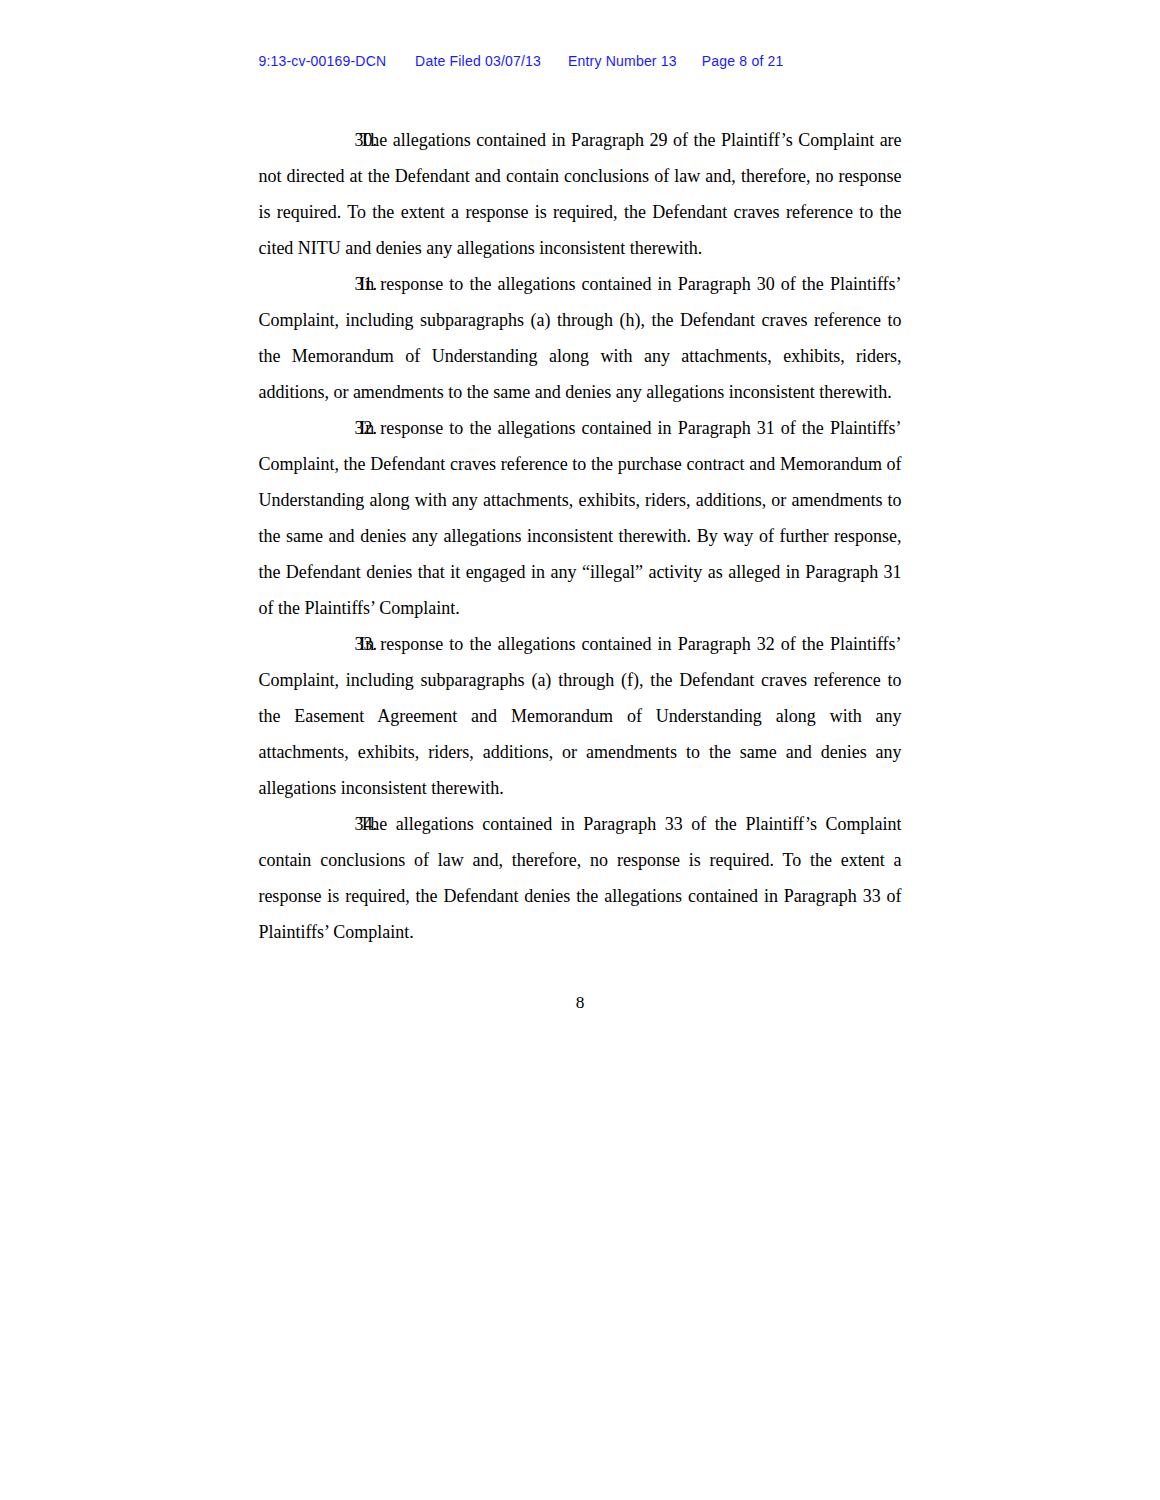9:13-cv-00169-DCN Date Filed 03/07/13 Entry Number 13 Page 8 of 21
30. The allegations contained in Paragraph 29 of the Plaintiff’s Complaint are not directed at the Defendant and contain conclusions of law and, therefore, no response is required. To the extent a response is required, the Defendant craves reference to the cited NITU and denies any allegations inconsistent therewith.
31. In response to the allegations contained in Paragraph 30 of the Plaintiffs’ Complaint, including subparagraphs (a) through (h), the Defendant craves reference to the Memorandum of Understanding along with any attachments, exhibits, riders, additions, or amendments to the same and denies any allegations inconsistent therewith.
32. In response to the allegations contained in Paragraph 31 of the Plaintiffs’ Complaint, the Defendant craves reference to the purchase contract and Memorandum of Understanding along with any attachments, exhibits, riders, additions, or amendments to the same and denies any allegations inconsistent therewith. By way of further response, the Defendant denies that it engaged in any “illegal” activity as alleged in Paragraph 31 of the Plaintiffs’ Complaint.
33. In response to the allegations contained in Paragraph 32 of the Plaintiffs’ Complaint, including subparagraphs (a) through (f), the Defendant craves reference to the Easement Agreement and Memorandum of Understanding along with any attachments, exhibits, riders, additions, or amendments to the same and denies any allegations inconsistent therewith.
34. The allegations contained in Paragraph 33 of the Plaintiff’s Complaint contain conclusions of law and, therefore, no response is required. To the extent a response is required, the Defendant denies the allegations contained in Paragraph 33 of Plaintiffs’ Complaint.
8